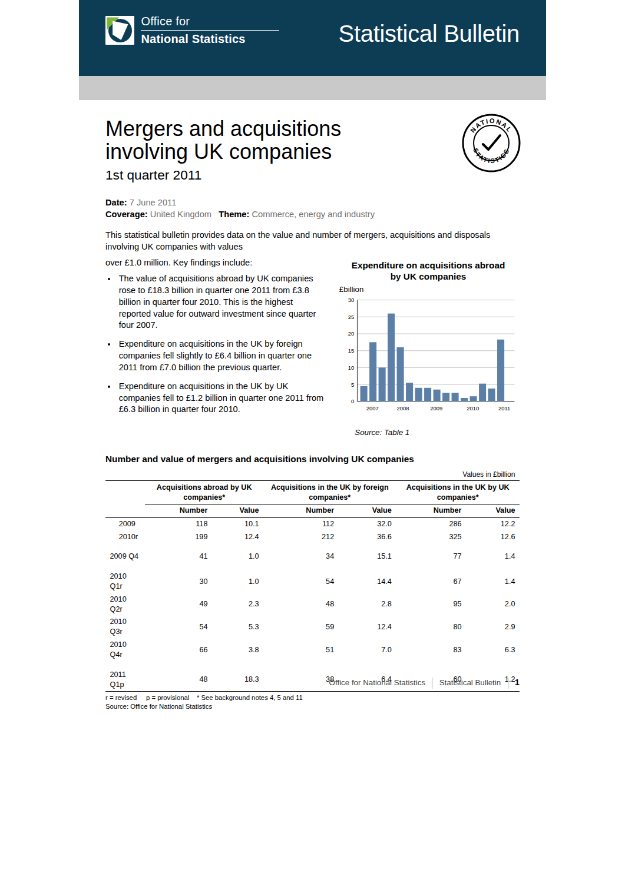Office for
National Statistics
Statistical Bulletin
NATIONAL STATISTICS
Mergers and acquisitions involving UK companies
1st quarter 2011
Date: 7 June 2011
Coverage: United Kingdom Theme: Commerce, energy and industry
This statistical bulletin provides data on the value and number of mergers, acquisitions and disposals involving UK companies with values
over £1.0 million. Key findings include:
The value of acquisitions abroad by UK companies rose to £18.3 billion in quarter one 2011 from £3.8 billion in quarter four 2010. This is the highest reported value for outward investment since quarter four 2007.
Expenditure on acquisitions in the UK by foreign companies fell slightly to £6.4 billion in quarter one 2011 from £7.0 billion the previous quarter.
Expenditure on acquisitions in the UK by UK companies fell to £1.2 billion in quarter one 2011 from £6.3 billion in quarter four 2010.
Expenditure on acquisitions abroad
by UK companies
£billion
0 5 10 15 20 25 30 2007 2008 2009 2010 2011
Source: Table 1
Number and value of mergers and acquisitions involving UK companies
Values in £billion
| | Acquisitions abroad by UK companies* | Acquisitions in the UK by foreign companies* | Acquisitions in the UK by UK companies* |
| --- | --- | --- | --- |
| | Number | Value | Number | Value | Number | Value |
| 2009 | 118 | 10.1 | 112 | 32.0 | 286 | 12.2 |
| 2010r | 199 | 12.4 | 212 | 36.6 | 325 | 12.6 |
| 2009 Q4 | 41 | 1.0 | 34 | 15.1 | 77 | 1.4 |
| 2010 Q1r | 30 | 1.0 | 54 | 14.4 | 67 | 1.4 |
| 2010 Q2r | 49 | 2.3 | 48 | 2.8 | 95 | 2.0 |
| 2010 Q3r | 54 | 5.3 | 59 | 12.4 | 80 | 2.9 |
| 2010 Q4r | 66 | 3.8 | 51 | 7.0 | 83 | 6.3 |
| 2011 Q1p | 48 | 18.3 | 38 | 6.4 | 60 | 1.2 |
r = revised p = provisional * See background notes 4, 5 and 11
Source: Office for National Statistics
Office for National Statistics Statistical Bulletin 1